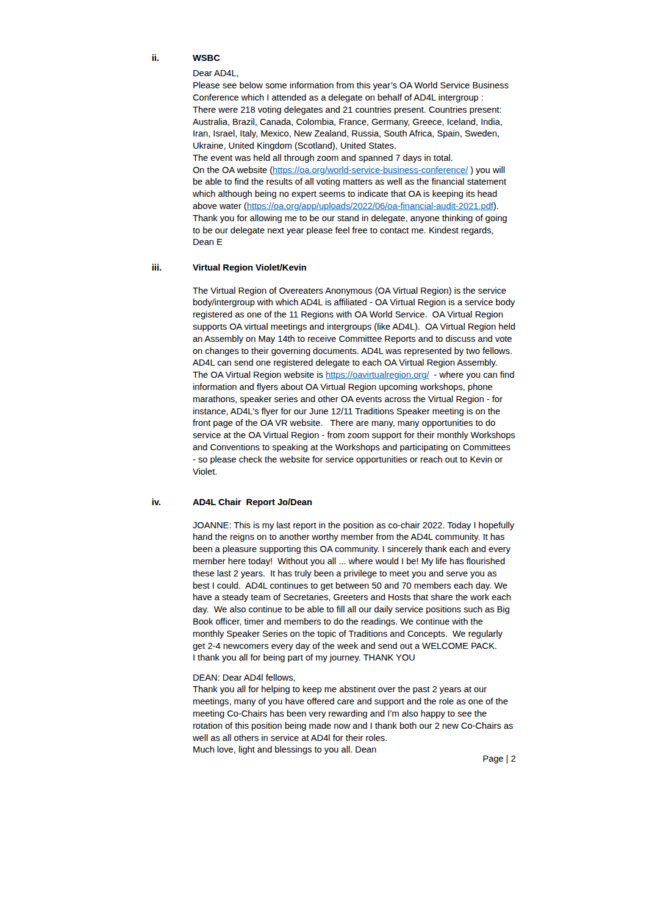ii.
WSBC
Dear AD4L,
Please see below some information from this year’s OA World Service Business Conference which I attended as a delegate on behalf of AD4L intergroup :
There were 218 voting delegates and 21 countries present. Countries present: Australia, Brazil, Canada, Colombia, France, Germany, Greece, Iceland, India, Iran, Israel, Italy, Mexico, New Zealand, Russia, South Africa, Spain, Sweden, Ukraine, United Kingdom (Scotland), United States.
The event was held all through zoom and spanned 7 days in total.
On the OA website (https://oa.org/world-service-business-conference/ ) you will be able to find the results of all voting matters as well as the financial statement which although being no expert seems to indicate that OA is keeping its head above water (https://oa.org/app/uploads/2022/06/oa-financial-audit-2021.pdf).
Thank you for allowing me to be our stand in delegate, anyone thinking of going to be our delegate next year please feel free to contact me. Kindest regards, Dean E
iii.
Virtual Region Violet/Kevin
The Virtual Region of Overeaters Anonymous (OA Virtual Region) is the service body/intergroup with which AD4L is affiliated - OA Virtual Region is a service body registered as one of the 11 Regions with OA World Service. OA Virtual Region supports OA virtual meetings and intergroups (like AD4L). OA Virtual Region held an Assembly on May 14th to receive Committee Reports and to discuss and vote on changes to their governing documents. AD4L was represented by two fellows. AD4L can send one registered delegate to each OA Virtual Region Assembly. The OA Virtual Region website is https://oavirtualregion.org/ - where you can find information and flyers about OA Virtual Region upcoming workshops, phone marathons, speaker series and other OA events across the Virtual Region - for instance, AD4L's flyer for our June 12/11 Traditions Speaker meeting is on the front page of the OA VR website. There are many, many opportunities to do service at the OA Virtual Region - from zoom support for their monthly Workshops and Conventions to speaking at the Workshops and participating on Committees - so please check the website for service opportunities or reach out to Kevin or Violet.
iv.
AD4L Chair Report Jo/Dean
JOANNE: This is my last report in the position as co-chair 2022. Today I hopefully hand the reigns on to another worthy member from the AD4L community. It has been a pleasure supporting this OA community. I sincerely thank each and every member here today! Without you all ... where would I be! My life has flourished these last 2 years. It has truly been a privilege to meet you and serve you as best I could. AD4L continues to get between 50 and 70 members each day. We have a steady team of Secretaries, Greeters and Hosts that share the work each day. We also continue to be able to fill all our daily service positions such as Big Book officer, timer and members to do the readings. We continue with the monthly Speaker Series on the topic of Traditions and Concepts. We regularly get 2-4 newcomers every day of the week and send out a WELCOME PACK.
I thank you all for being part of my journey. THANK YOU
DEAN: Dear AD4l fellows,
Thank you all for helping to keep me abstinent over the past 2 years at our meetings, many of you have offered care and support and the role as one of the meeting Co-Chairs has been very rewarding and I’m also happy to see the rotation of this position being made now and I thank both our 2 new Co-Chairs as well as all others in service at AD4l for their roles.
Much love, light and blessings to you all. Dean
Page | 2